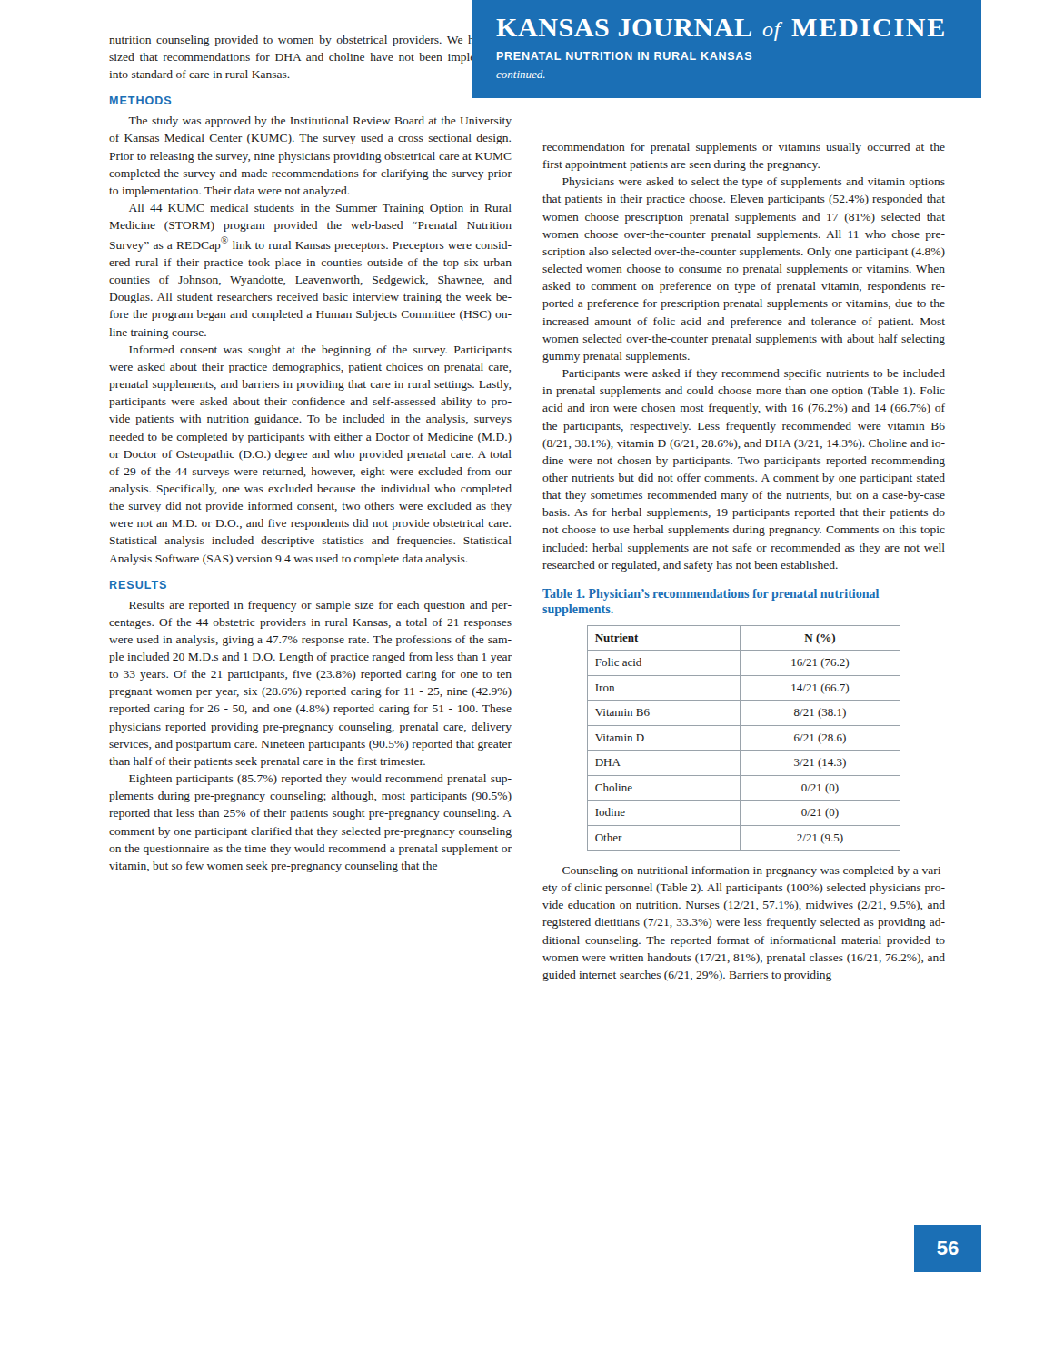KANSAS JOURNAL of MEDICINE
PRENATAL NUTRITION IN RURAL KANSAS
continued.
nutrition counseling provided to women by obstetrical providers. We hypothesized that recommendations for DHA and choline have not been implemented into standard of care in rural Kansas.
Methods
The study was approved by the Institutional Review Board at the University of Kansas Medical Center (KUMC). The survey used a cross sectional design. Prior to releasing the survey, nine physicians providing obstetrical care at KUMC completed the survey and made recommendations for clarifying the survey prior to implementation. Their data were not analyzed.
All 44 KUMC medical students in the Summer Training Option in Rural Medicine (STORM) program provided the web-based “Prenatal Nutrition Survey” as a REDCap® link to rural Kansas preceptors. Preceptors were considered rural if their practice took place in counties outside of the top six urban counties of Johnson, Wyandotte, Leavenworth, Sedgewick, Shawnee, and Douglas. All student researchers received basic interview training the week before the program began and completed a Human Subjects Committee (HSC) on-line training course.
Informed consent was sought at the beginning of the survey. Participants were asked about their practice demographics, patient choices on prenatal care, prenatal supplements, and barriers in providing that care in rural settings. Lastly, participants were asked about their confidence and self-assessed ability to provide patients with nutrition guidance. To be included in the analysis, surveys needed to be completed by participants with either a Doctor of Medicine (M.D.) or Doctor of Osteopathic (D.O.) degree and who provided prenatal care. A total of 29 of the 44 surveys were returned, however, eight were excluded from our analysis. Specifically, one was excluded because the individual who completed the survey did not provide informed consent, two others were excluded as they were not an M.D. or D.O., and five respondents did not provide obstetrical care. Statistical analysis included descriptive statistics and frequencies. Statistical Analysis Software (SAS) version 9.4 was used to complete data analysis.
Results
Results are reported in frequency or sample size for each question and percentages. Of the 44 obstetric providers in rural Kansas, a total of 21 responses were used in analysis, giving a 47.7% response rate. The professions of the sample included 20 M.D.s and 1 D.O. Length of practice ranged from less than 1 year to 33 years. Of the 21 participants, five (23.8%) reported caring for one to ten pregnant women per year, six (28.6%) reported caring for 11 - 25, nine (42.9%) reported caring for 26 - 50, and one (4.8%) reported caring for 51 - 100. These physicians reported providing pre-pregnancy counseling, prenatal care, delivery services, and postpartum care. Nineteen participants (90.5%) reported that greater than half of their patients seek prenatal care in the first trimester.
Eighteen participants (85.7%) reported they would recommend prenatal supplements during pre-pregnancy counseling; although, most participants (90.5%) reported that less than 25% of their patients sought pre-pregnancy counseling. A comment by one participant clarified that they selected pre-pregnancy counseling on the questionnaire as the time they would recommend a prenatal supplement or vitamin, but so few women seek pre-pregnancy counseling that the
recommendation for prenatal supplements or vitamins usually occurred at the first appointment patients are seen during the pregnancy.
Physicians were asked to select the type of supplements and vitamin options that patients in their practice choose. Eleven participants (52.4%) responded that women choose prescription prenatal supplements and 17 (81%) selected that women choose over-the-counter prenatal supplements. All 11 who chose prescription also selected over-the-counter supplements. Only one participant (4.8%) selected women choose to consume no prenatal supplements or vitamins. When asked to comment on preference on type of prenatal vitamin, respondents reported a preference for prescription prenatal supplements or vitamins, due to the increased amount of folic acid and preference and tolerance of patient. Most women selected over-the-counter prenatal supplements with about half selecting gummy prenatal supplements.
Participants were asked if they recommend specific nutrients to be included in prenatal supplements and could choose more than one option (Table 1). Folic acid and iron were chosen most frequently, with 16 (76.2%) and 14 (66.7%) of the participants, respectively. Less frequently recommended were vitamin B6 (8/21, 38.1%), vitamin D (6/21, 28.6%), and DHA (3/21, 14.3%). Choline and iodine were not chosen by participants. Two participants reported recommending other nutrients but did not offer comments. A comment by one participant stated that they sometimes recommended many of the nutrients, but on a case-by-case basis. As for herbal supplements, 19 participants reported that their patients do not choose to use herbal supplements during pregnancy. Comments on this topic included: herbal supplements are not safe or recommended as they are not well researched or regulated, and safety has not been established.
Table 1. Physician’s recommendations for prenatal nutritional supplements.
| Nutrient | N (%) |
| --- | --- |
| Folic acid | 16/21 (76.2) |
| Iron | 14/21 (66.7) |
| Vitamin B6 | 8/21 (38.1) |
| Vitamin D | 6/21 (28.6) |
| DHA | 3/21 (14.3) |
| Choline | 0/21 (0) |
| Iodine | 0/21 (0) |
| Other | 2/21 (9.5) |
Counseling on nutritional information in pregnancy was completed by a variety of clinic personnel (Table 2). All participants (100%) selected physicians provide education on nutrition. Nurses (12/21, 57.1%), midwives (2/21, 9.5%), and registered dietitians (7/21, 33.3%) were less frequently selected as providing additional counseling. The reported format of informational material provided to women were written handouts (17/21, 81%), prenatal classes (16/21, 76.2%), and guided internet searches (6/21, 29%). Barriers to providing
56